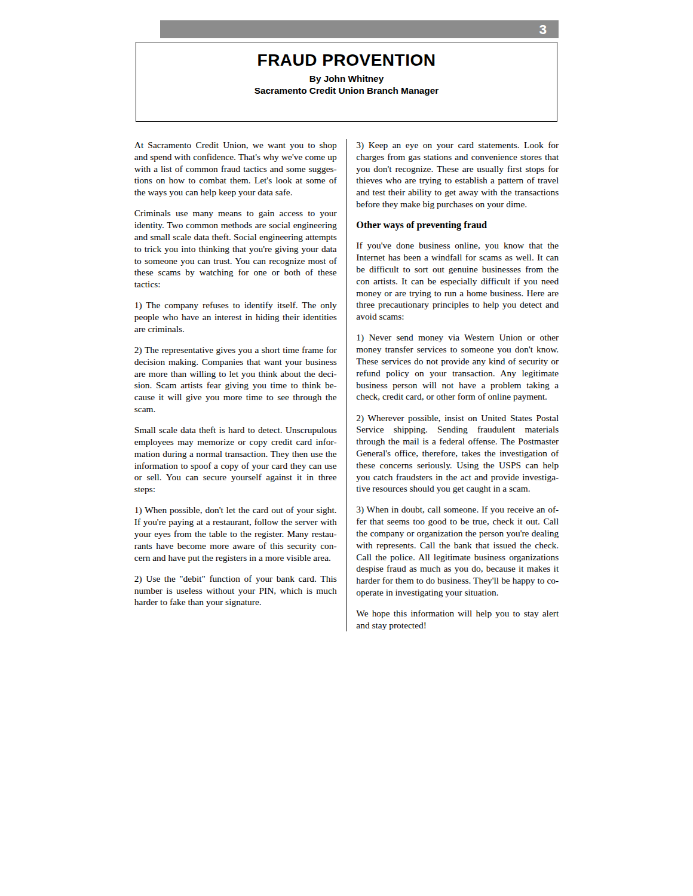3
FRAUD PROVENTION
By John Whitney
Sacramento Credit Union Branch Manager
At Sacramento Credit Union, we want you to shop and spend with confidence. That's why we've come up with a list of common fraud tactics and some suggestions on how to combat them. Let's look at some of the ways you can help keep your data safe.
Criminals use many means to gain access to your identity. Two common methods are social engineering and small scale data theft. Social engineering attempts to trick you into thinking that you're giving your data to someone you can trust. You can recognize most of these scams by watching for one or both of these tactics:
1) The company refuses to identify itself. The only people who have an interest in hiding their identities are criminals.
2) The representative gives you a short time frame for decision making. Companies that want your business are more than willing to let you think about the decision. Scam artists fear giving you time to think because it will give you more time to see through the scam.
Small scale data theft is hard to detect. Unscrupulous employees may memorize or copy credit card information during a normal transaction. They then use the information to spoof a copy of your card they can use or sell. You can secure yourself against it in three steps:
1) When possible, don't let the card out of your sight. If you're paying at a restaurant, follow the server with your eyes from the table to the register. Many restaurants have become more aware of this security concern and have put the registers in a more visible area.
2) Use the "debit" function of your bank card. This number is useless without your PIN, which is much harder to fake than your signature.
3) Keep an eye on your card statements. Look for charges from gas stations and convenience stores that you don't recognize. These are usually first stops for thieves who are trying to establish a pattern of travel and test their ability to get away with the transactions before they make big purchases on your dime.
Other ways of preventing fraud
If you've done business online, you know that the Internet has been a windfall for scams as well. It can be difficult to sort out genuine businesses from the con artists. It can be especially difficult if you need money or are trying to run a home business. Here are three precautionary principles to help you detect and avoid scams:
1) Never send money via Western Union or other money transfer services to someone you don't know. These services do not provide any kind of security or refund policy on your transaction. Any legitimate business person will not have a problem taking a check, credit card, or other form of online payment.
2) Wherever possible, insist on United States Postal Service shipping. Sending fraudulent materials through the mail is a federal offense. The Postmaster General's office, therefore, takes the investigation of these concerns seriously. Using the USPS can help you catch fraudsters in the act and provide investigative resources should you get caught in a scam.
3) When in doubt, call someone. If you receive an offer that seems too good to be true, check it out. Call the company or organization the person you're dealing with represents. Call the bank that issued the check. Call the police. All legitimate business organizations despise fraud as much as you do, because it makes it harder for them to do business. They'll be happy to cooperate in investigating your situation.
We hope this information will help you to stay alert and stay protected!